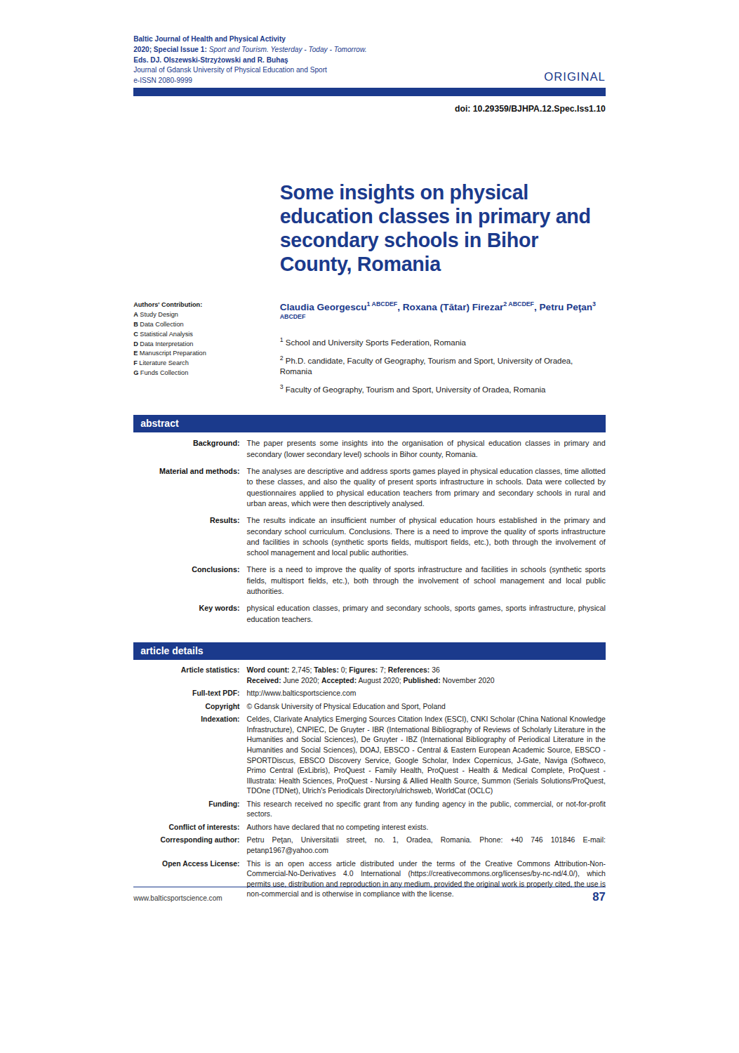Baltic Journal of Health and Physical Activity
2020; Special Issue 1: Sport and Tourism. Yesterday - Today - Tomorrow.
Eds. DJ. Olszewski-Strzyżowski and R. Buhaş
Journal of Gdansk University of Physical Education and Sport
e-ISSN 2080-9999
ORIGINAL
doi: 10.29359/BJHPA.12.Spec.Iss1.10
Some insights on physical education classes in primary and secondary schools in Bihor County, Romania
Authors' Contribution:
A Study Design
B Data Collection
C Statistical Analysis
D Data Interpretation
E Manuscript Preparation
F Literature Search
G Funds Collection
Claudia Georgescu1 ABCDEF, Roxana (Tătar) Firezar2 ABCDEF, Petru Peţan3 ABCDEF
1 School and University Sports Federation, Romania
2 Ph.D. candidate, Faculty of Geography, Tourism and Sport, University of Oradea, Romania
3 Faculty of Geography, Tourism and Sport, University of Oradea, Romania
abstract
| Background: | The paper presents some insights into the organisation of physical education classes in primary and secondary (lower secondary level) schools in Bihor county, Romania. |
| Material and methods: | The analyses are descriptive and address sports games played in physical education classes, time allotted to these classes, and also the quality of present sports infrastructure in schools. Data were collected by questionnaires applied to physical education teachers from primary and secondary schools in rural and urban areas, which were then descriptively analysed. |
| Results: | The results indicate an insufficient number of physical education hours established in the primary and secondary school curriculum. Conclusions. There is a need to improve the quality of sports infrastructure and facilities in schools (synthetic sports fields, multisport fields, etc.), both through the involvement of school management and local public authorities. |
| Conclusions: | There is a need to improve the quality of sports infrastructure and facilities in schools (synthetic sports fields, multisport fields, etc.), both through the involvement of school management and local public authorities. |
| Key words: | physical education classes, primary and secondary schools, sports games, sports infrastructure, physical education teachers. |
article details
| Article statistics: | Word count: 2,745; Tables: 0; Figures: 7; References: 36 Received: June 2020; Accepted: August 2020; Published: November 2020 |
| Full-text PDF: | http://www.balticsportscience.com |
| Copyright | © Gdansk University of Physical Education and Sport, Poland |
| Indexation: | Celdes, Clarivate Analytics Emerging Sources Citation Index (ESCI), CNKI Scholar (China National Knowledge Infrastructure), CNPIEC, De Gruyter - IBR (International Bibliography of Reviews of Scholarly Literature in the Humanities and Social Sciences), De Gruyter - IBZ (International Bibliography of Periodical Literature in the Humanities and Social Sciences), DOAJ, EBSCO - Central & Eastern European Academic Source, EBSCO - SPORTDiscus, EBSCO Discovery Service, Google Scholar, Index Copernicus, J-Gate, Naviga (Softweco, Primo Central (ExLibris), ProQuest - Family Health, ProQuest - Health & Medical Complete, ProQuest - Illustrata: Health Sciences, ProQuest - Nursing & Allied Health Source, Summon (Serials Solutions/ProQuest, TDOne (TDNet), Ulrich's Periodicals Directory/ulrichsweb, WorldCat (OCLC) |
| Funding: | This research received no specific grant from any funding agency in the public, commercial, or not-for-profit sectors. |
| Conflict of interests: | Authors have declared that no competing interest exists. |
| Corresponding author: | Petru Peţan, Universitatii street, no. 1, Oradea, Romania. Phone: +40 746 101846 E-mail: petanp1967@yahoo.com |
| Open Access License: | This is an open access article distributed under the terms of the Creative Commons Attribution-Non-Commercial-No-Derivatives 4.0 International (https://creativecommons.org/licenses/by-nc-nd/4.0/), which permits use, distribution and reproduction in any medium, provided the original work is properly cited, the use is non-commercial and is otherwise in compliance with the license. |
www.balticsportscience.com
87